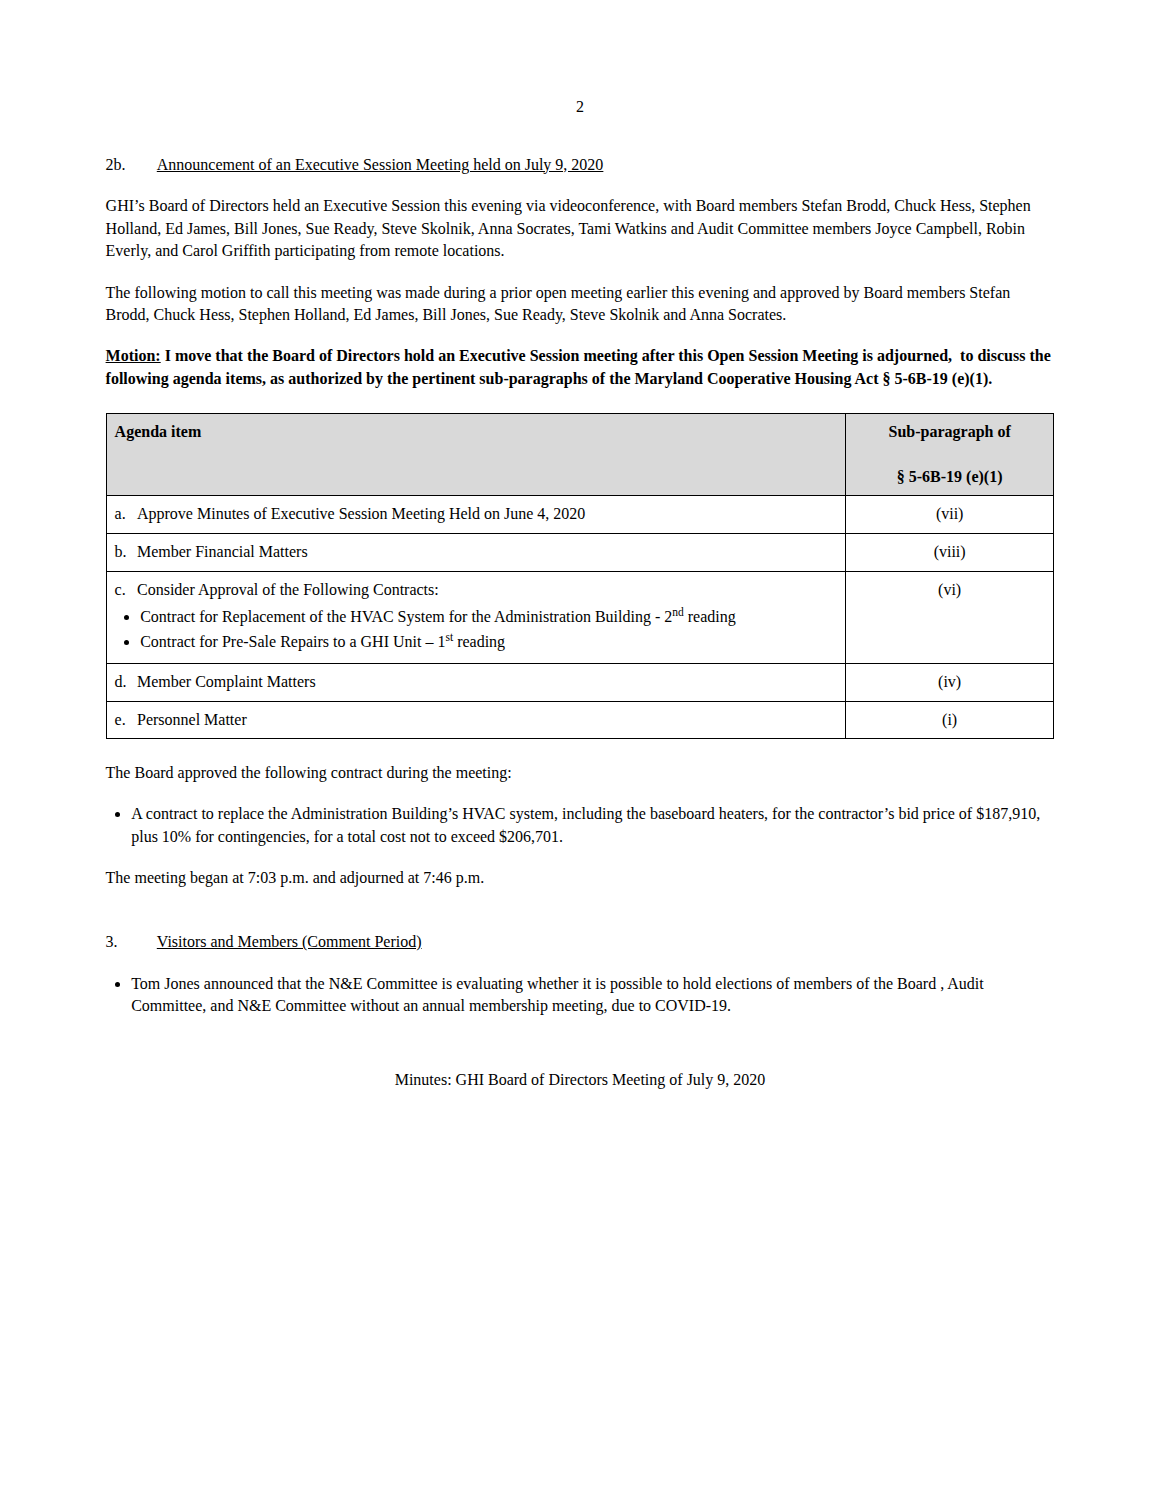2
2b. Announcement of an Executive Session Meeting held on July 9, 2020
GHI’s Board of Directors held an Executive Session this evening via videoconference, with Board members Stefan Brodd, Chuck Hess, Stephen Holland, Ed James, Bill Jones, Sue Ready, Steve Skolnik, Anna Socrates, Tami Watkins and Audit Committee members Joyce Campbell, Robin Everly, and Carol Griffith participating from remote locations.
The following motion to call this meeting was made during a prior open meeting earlier this evening and approved by Board members Stefan Brodd, Chuck Hess, Stephen Holland, Ed James, Bill Jones, Sue Ready, Steve Skolnik and Anna Socrates.
Motion: I move that the Board of Directors hold an Executive Session meeting after this Open Session Meeting is adjourned, to discuss the following agenda items, as authorized by the pertinent sub-paragraphs of the Maryland Cooperative Housing Act § 5-6B-19 (e)(1).
| Agenda item | Sub-paragraph of § 5-6B-19 (e)(1) |
| --- | --- |
| a. Approve Minutes of Executive Session Meeting Held on June 4, 2020 | (vii) |
| b. Member Financial Matters | (viii) |
| c. Consider Approval of the Following Contracts: Contract for Replacement of the HVAC System for the Administration Building - 2 nd reading Contract for Pre-Sale Repairs to a GHI Unit – 1 st reading | (vi) |
| d. Member Complaint Matters | (iv) |
| e. Personnel Matter | (i) |
The Board approved the following contract during the meeting:
A contract to replace the Administration Building’s HVAC system, including the baseboard heaters, for the contractor’s bid price of $187,910, plus 10% for contingencies, for a total cost not to exceed $206,701.
The meeting began at 7:03 p.m. and adjourned at 7:46 p.m.
3. Visitors and Members (Comment Period)
Tom Jones announced that the N&E Committee is evaluating whether it is possible to hold elections of members of the Board , Audit Committee, and N&E Committee without an annual membership meeting, due to COVID-19.
Minutes: GHI Board of Directors Meeting of July 9, 2020